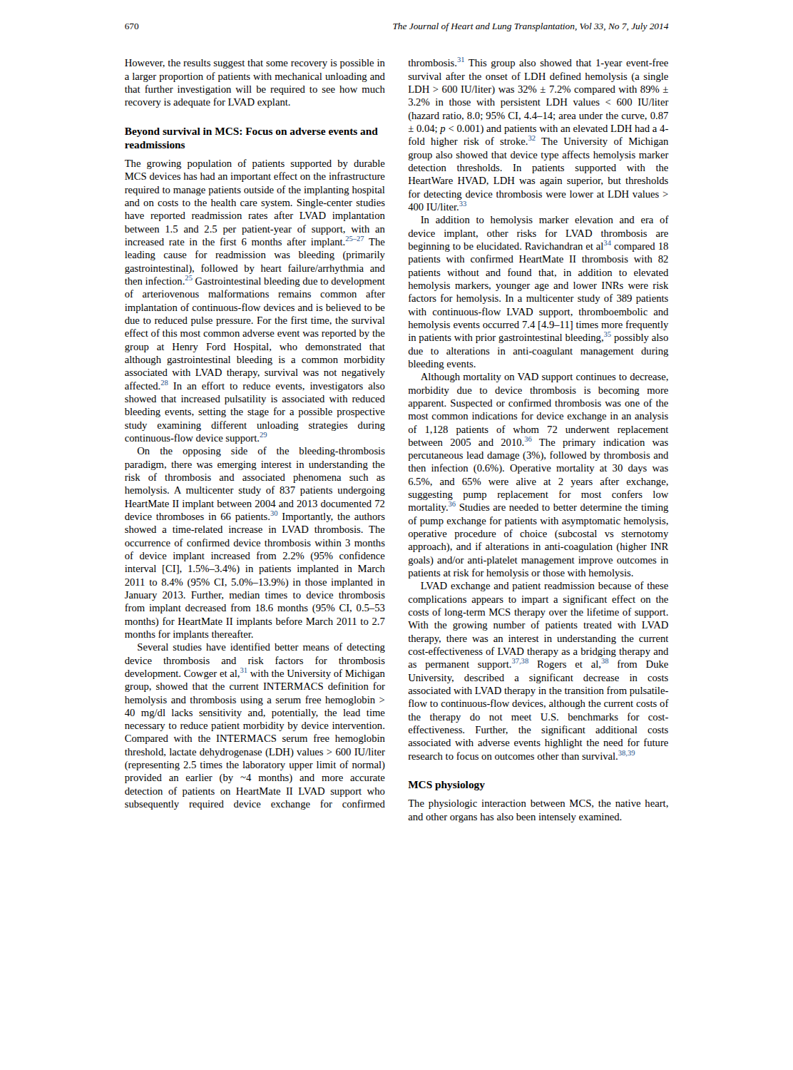670 The Journal of Heart and Lung Transplantation, Vol 33, No 7, July 2014
However, the results suggest that some recovery is possible in a larger proportion of patients with mechanical unloading and that further investigation will be required to see how much recovery is adequate for LVAD explant.
Beyond survival in MCS: Focus on adverse events and readmissions
The growing population of patients supported by durable MCS devices has had an important effect on the infrastructure required to manage patients outside of the implanting hospital and on costs to the health care system. Single-center studies have reported readmission rates after LVAD implantation between 1.5 and 2.5 per patient-year of support, with an increased rate in the first 6 months after implant.25–27 The leading cause for readmission was bleeding (primarily gastrointestinal), followed by heart failure/arrhythmia and then infection.25 Gastrointestinal bleeding due to development of arteriovenous malformations remains common after implantation of continuous-flow devices and is believed to be due to reduced pulse pressure. For the first time, the survival effect of this most common adverse event was reported by the group at Henry Ford Hospital, who demonstrated that although gastrointestinal bleeding is a common morbidity associated with LVAD therapy, survival was not negatively affected.28 In an effort to reduce events, investigators also showed that increased pulsatility is associated with reduced bleeding events, setting the stage for a possible prospective study examining different unloading strategies during continuous-flow device support.29
On the opposing side of the bleeding-thrombosis paradigm, there was emerging interest in understanding the risk of thrombosis and associated phenomena such as hemolysis. A multicenter study of 837 patients undergoing HeartMate II implant between 2004 and 2013 documented 72 device thromboses in 66 patients.30 Importantly, the authors showed a time-related increase in LVAD thrombosis. The occurrence of confirmed device thrombosis within 3 months of device implant increased from 2.2% (95% confidence interval [CI], 1.5%–3.4%) in patients implanted in March 2011 to 8.4% (95% CI, 5.0%–13.9%) in those implanted in January 2013. Further, median times to device thrombosis from implant decreased from 18.6 months (95% CI, 0.5–53 months) for HeartMate II implants before March 2011 to 2.7 months for implants thereafter.
Several studies have identified better means of detecting device thrombosis and risk factors for thrombosis development. Cowger et al,31 with the University of Michigan group, showed that the current INTERMACS definition for hemolysis and thrombosis using a serum free hemoglobin > 40 mg/dl lacks sensitivity and, potentially, the lead time necessary to reduce patient morbidity by device intervention. Compared with the INTERMACS serum free hemoglobin threshold, lactate dehydrogenase (LDH) values > 600 IU/liter (representing 2.5 times the laboratory upper limit of normal) provided an earlier (by ~4 months) and more accurate detection of patients on HeartMate II LVAD support who subsequently required device exchange for confirmed thrombosis.31 This group also showed that 1-year event-free survival after the onset of LDH defined hemolysis (a single LDH > 600 IU/liter) was 32% ± 7.2% compared with 89% ± 3.2% in those with persistent LDH values < 600 IU/liter (hazard ratio, 8.0; 95% CI, 4.4–14; area under the curve, 0.87 ± 0.04; p < 0.001) and patients with an elevated LDH had a 4-fold higher risk of stroke.32 The University of Michigan group also showed that device type affects hemolysis marker detection thresholds. In patients supported with the HeartWare HVAD, LDH was again superior, but thresholds for detecting device thrombosis were lower at LDH values > 400 IU/liter.33
In addition to hemolysis marker elevation and era of device implant, other risks for LVAD thrombosis are beginning to be elucidated. Ravichandran et al34 compared 18 patients with confirmed HeartMate II thrombosis with 82 patients without and found that, in addition to elevated hemolysis markers, younger age and lower INRs were risk factors for hemolysis. In a multicenter study of 389 patients with continuous-flow LVAD support, thromboembolic and hemolysis events occurred 7.4 [4.9–11] times more frequently in patients with prior gastrointestinal bleeding,35 possibly also due to alterations in anti-coagulant management during bleeding events.
Although mortality on VAD support continues to decrease, morbidity due to device thrombosis is becoming more apparent. Suspected or confirmed thrombosis was one of the most common indications for device exchange in an analysis of 1,128 patients of whom 72 underwent replacement between 2005 and 2010.36 The primary indication was percutaneous lead damage (3%), followed by thrombosis and then infection (0.6%). Operative mortality at 30 days was 6.5%, and 65% were alive at 2 years after exchange, suggesting pump replacement for most confers low mortality.36 Studies are needed to better determine the timing of pump exchange for patients with asymptomatic hemolysis, operative procedure of choice (subcostal vs sternotomy approach), and if alterations in anti-coagulation (higher INR goals) and/or anti-platelet management improve outcomes in patients at risk for hemolysis or those with hemolysis.
LVAD exchange and patient readmission because of these complications appears to impart a significant effect on the costs of long-term MCS therapy over the lifetime of support. With the growing number of patients treated with LVAD therapy, there was an interest in understanding the current cost-effectiveness of LVAD therapy as a bridging therapy and as permanent support.37,38 Rogers et al,38 from Duke University, described a significant decrease in costs associated with LVAD therapy in the transition from pulsatile-flow to continuous-flow devices, although the current costs of the therapy do not meet U.S. benchmarks for cost-effectiveness. Further, the significant additional costs associated with adverse events highlight the need for future research to focus on outcomes other than survival.38,39
MCS physiology
The physiologic interaction between MCS, the native heart, and other organs has also been intensely examined.